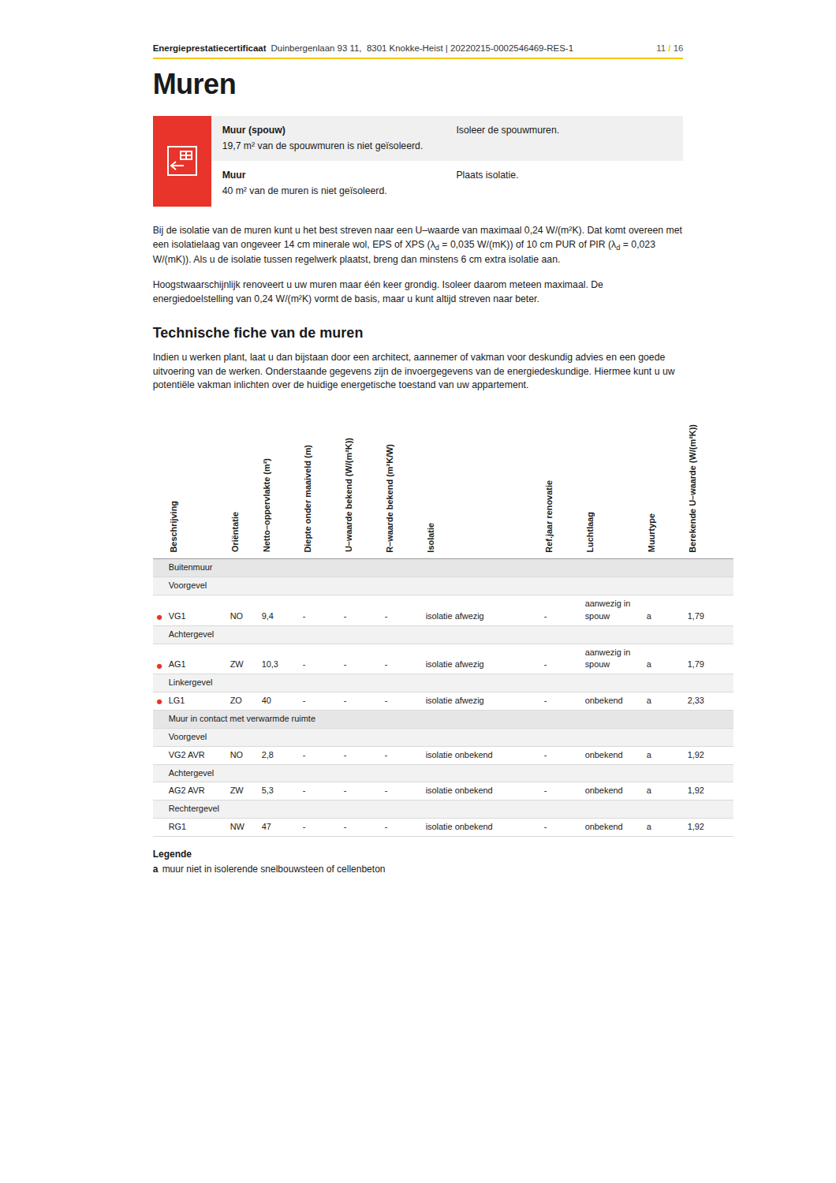Energieprestatiecertificaat Duinbergenlaan 93 11, 8301 Knokke-Heist | 20220215-0002546469-RES-1 11 / 16
Muren
Muur (spouw)
19,7 m² van de spouwmuren is niet geïsoleerd.
Isoleer de spouwmuren.
Muur
40 m² van de muren is niet geïsoleerd.
Plaats isolatie.
Bij de isolatie van de muren kunt u het best streven naar een U–waarde van maximaal 0,24 W/(m²K). Dat komt overeen met een isolatielaag van ongeveer 14 cm minerale wol, EPS of XPS (λd = 0,035 W/(mK)) of 10 cm PUR of PIR (λd = 0,023 W/(mK)). Als u de isolatie tussen regelwerk plaatst, breng dan minstens 6 cm extra isolatie aan.
Hoogstwaarschijnlijk renoveert u uw muren maar één keer grondig. Isoleer daarom meteen maximaal. De energiedoelstelling van 0,24 W/(m²K) vormt de basis, maar u kunt altijd streven naar beter.
Technische fiche van de muren
Indien u werken plant, laat u dan bijstaan door een architect, aannemer of vakman voor deskundig advies en een goede uitvoering van de werken. Onderstaande gegevens zijn de invoergegevens van de energiedeskundige. Hiermee kunt u uw potentiële vakman inlichten over de huidige energetische toestand van uw appartement.
| | Beschrijving | Oriëntatie | Netto–oppervlakte (m²) | Diepte onder maaiveld (m) | U–waarde bekend (W/(m²K)) | R–waarde bekend (m²K/W) | Isolatie | Ref.jaar renovatie | Luchtlaag | Muurtype | Berekende U–waarde (W/(m²K)) |
| --- | --- | --- | --- | --- | --- | --- | --- | --- | --- | --- | --- |
| | Buitenmuur |
| | Voorgevel |
| ● | VG1 | NO | 9,4 | - | - | - | isolatie afwezig | - | aanwezig in spouw | a | 1,79 |
| | Achtergevel |
| ● | AG1 | ZW | 10,3 | - | - | - | isolatie afwezig | - | aanwezig in spouw | a | 1,79 |
| | Linkergevel |
| ● | LG1 | ZO | 40 | - | - | - | isolatie afwezig | - | onbekend | a | 2,33 |
| | Muur in contact met verwarmde ruimte |
| | Voorgevel |
| | VG2 AVR | NO | 2,8 | - | - | - | isolatie onbekend | - | onbekend | a | 1,92 |
| | Achtergevel |
| | AG2 AVR | ZW | 5,3 | - | - | - | isolatie onbekend | - | onbekend | a | 1,92 |
| | Rechtergevel |
| | RG1 | NW | 47 | - | - | - | isolatie onbekend | - | onbekend | a | 1,92 |
Legende
amuur niet in isolerende snelbouwsteen of cellenbeton